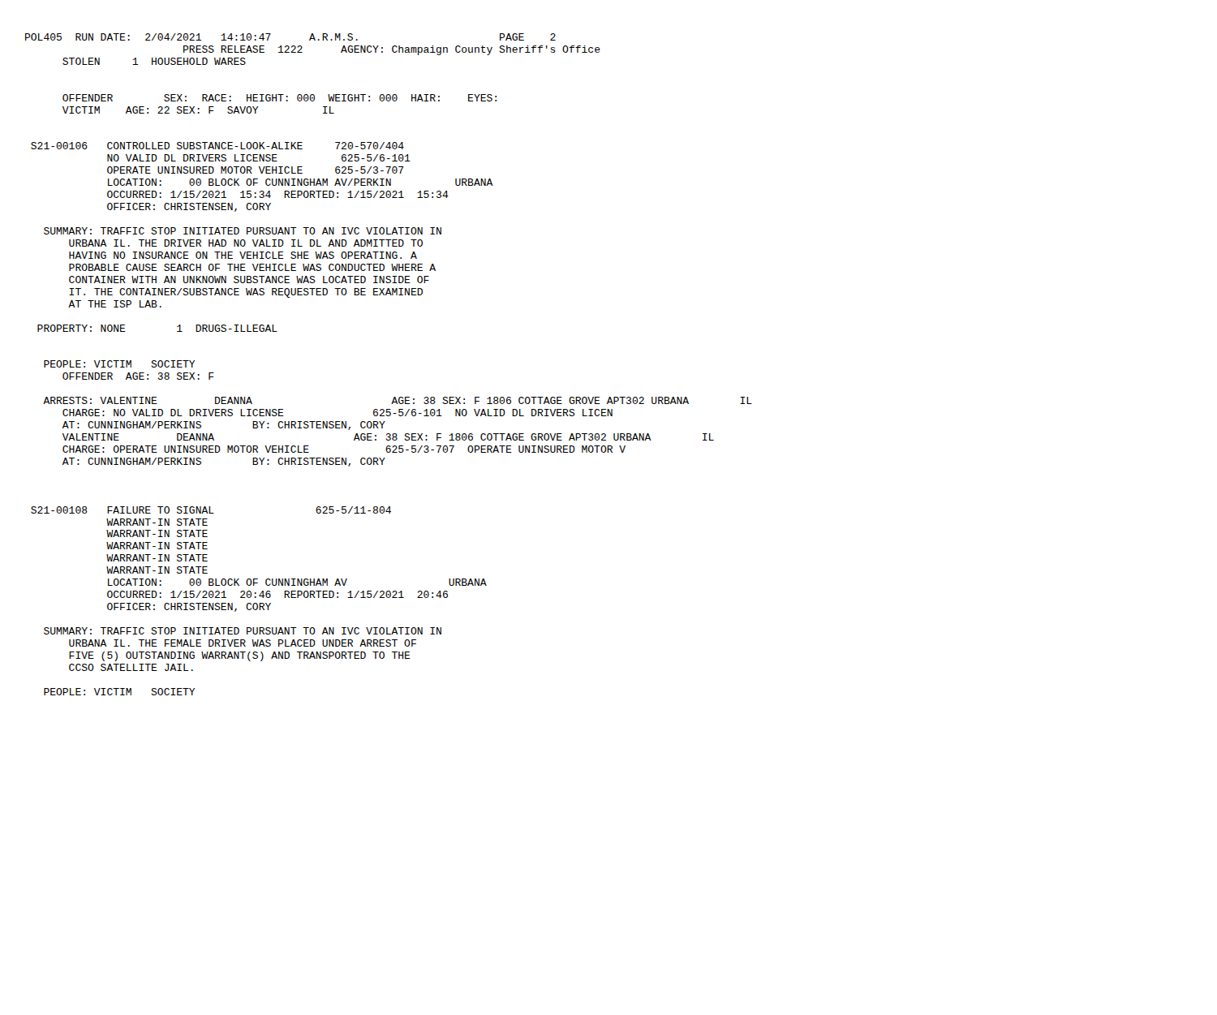POL405  RUN DATE:  2/04/2021   14:10:47      A.R.M.S.                      PAGE    2
                         PRESS RELEASE  1222      AGENCY: Champaign County Sheriff's Office
      STOLEN     1  HOUSEHOLD WARES


      OFFENDER        SEX:  RACE:  HEIGHT: 000  WEIGHT: 000  HAIR:    EYES:
      VICTIM    AGE: 22 SEX: F  SAVOY          IL


 S21-00106   CONTROLLED SUBSTANCE-LOOK-ALIKE     720-570/404
             NO VALID DL DRIVERS LICENSE          625-5/6-101
             OPERATE UNINSURED MOTOR VEHICLE     625-5/3-707
             LOCATION:    00 BLOCK OF CUNNINGHAM AV/PERKIN          URBANA
             OCCURRED: 1/15/2021  15:34  REPORTED: 1/15/2021  15:34
             OFFICER: CHRISTENSEN, CORY

   SUMMARY: TRAFFIC STOP INITIATED PURSUANT TO AN IVC VIOLATION IN
       URBANA IL. THE DRIVER HAD NO VALID IL DL AND ADMITTED TO
       HAVING NO INSURANCE ON THE VEHICLE SHE WAS OPERATING. A
       PROBABLE CAUSE SEARCH OF THE VEHICLE WAS CONDUCTED WHERE A
       CONTAINER WITH AN UNKNOWN SUBSTANCE WAS LOCATED INSIDE OF
       IT. THE CONTAINER/SUBSTANCE WAS REQUESTED TO BE EXAMINED
       AT THE ISP LAB.

  PROPERTY: NONE        1  DRUGS-ILLEGAL


   PEOPLE: VICTIM   SOCIETY
      OFFENDER  AGE: 38 SEX: F

   ARRESTS: VALENTINE         DEANNA                      AGE: 38 SEX: F 1806 COTTAGE GROVE APT302 URBANA        IL
      CHARGE: NO VALID DL DRIVERS LICENSE              625-5/6-101  NO VALID DL DRIVERS LICEN
      AT: CUNNINGHAM/PERKINS        BY: CHRISTENSEN, CORY
      VALENTINE         DEANNA                      AGE: 38 SEX: F 1806 COTTAGE GROVE APT302 URBANA        IL
      CHARGE: OPERATE UNINSURED MOTOR VEHICLE            625-5/3-707  OPERATE UNINSURED MOTOR V
      AT: CUNNINGHAM/PERKINS        BY: CHRISTENSEN, CORY



 S21-00108   FAILURE TO SIGNAL                625-5/11-804
             WARRANT-IN STATE
             WARRANT-IN STATE
             WARRANT-IN STATE
             WARRANT-IN STATE
             WARRANT-IN STATE
             LOCATION:    00 BLOCK OF CUNNINGHAM AV                URBANA
             OCCURRED: 1/15/2021  20:46  REPORTED: 1/15/2021  20:46
             OFFICER: CHRISTENSEN, CORY

   SUMMARY: TRAFFIC STOP INITIATED PURSUANT TO AN IVC VIOLATION IN
       URBANA IL. THE FEMALE DRIVER WAS PLACED UNDER ARREST OF
       FIVE (5) OUTSTANDING WARRANT(S) AND TRANSPORTED TO THE
       CCSO SATELLITE JAIL.

   PEOPLE: VICTIM   SOCIETY